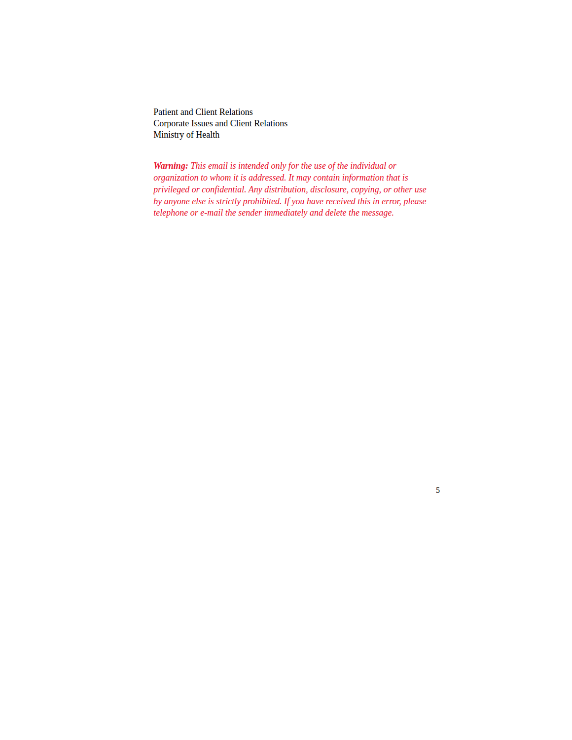Patient and Client Relations
Corporate Issues and Client Relations
Ministry of Health
Warning: This email is intended only for the use of the individual or organization to whom it is addressed. It may contain information that is privileged or confidential. Any distribution, disclosure, copying, or other use by anyone else is strictly prohibited. If you have received this in error, please telephone or e-mail the sender immediately and delete the message.
5